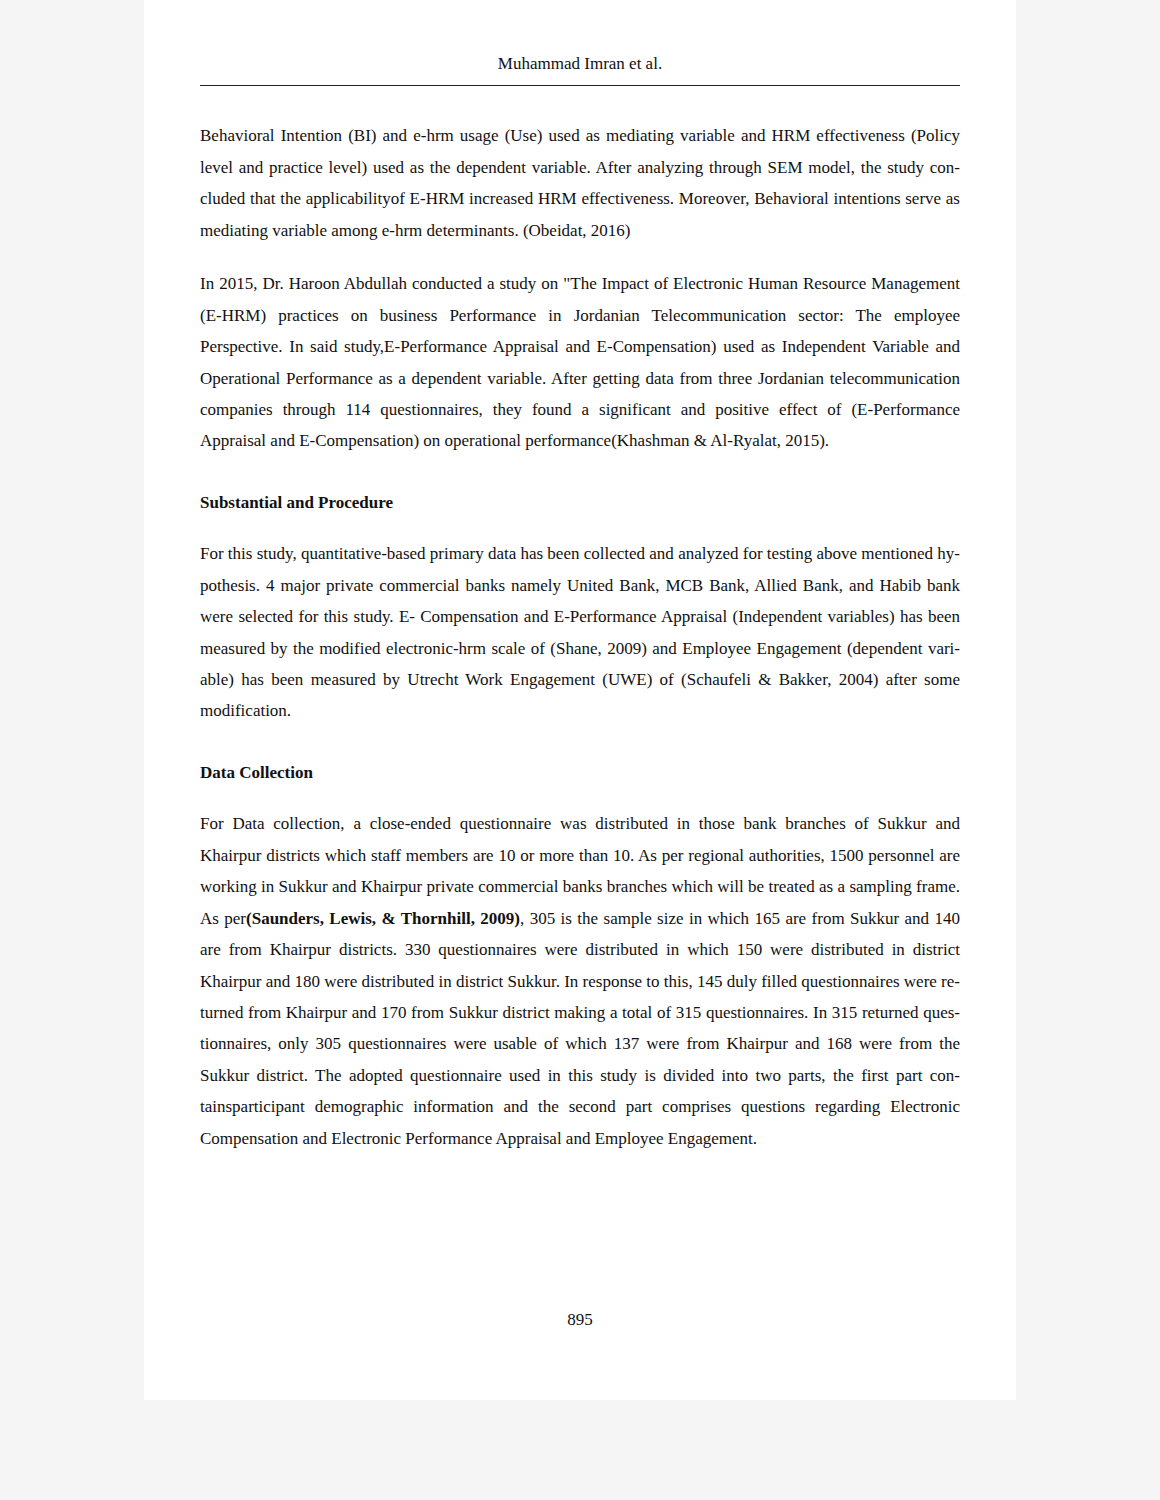Muhammad Imran et al.
Behavioral Intention (BI) and e-hrm usage (Use) used as mediating variable and HRM effectiveness (Policy level and practice level) used as the dependent variable. After analyzing through SEM model, the study concluded that the applicabilityof E-HRM increased HRM effectiveness. Moreover, Behavioral intentions serve as mediating variable among e-hrm determinants. (Obeidat, 2016)
In 2015, Dr. Haroon Abdullah conducted a study on "The Impact of Electronic Human Resource Management (E-HRM) practices on business Performance in Jordanian Telecommunication sector: The employee Perspective. In said study,E-Performance Appraisal and E-Compensation) used as Independent Variable and Operational Performance as a dependent variable. After getting data from three Jordanian telecommunication companies through 114 questionnaires, they found a significant and positive effect of (E-Performance Appraisal and E-Compensation) on operational performance(Khashman & Al-Ryalat, 2015).
Substantial and Procedure
For this study, quantitative-based primary data has been collected and analyzed for testing above mentioned hypothesis. 4 major private commercial banks namely United Bank, MCB Bank, Allied Bank, and Habib bank were selected for this study. E- Compensation and E-Performance Appraisal (Independent variables) has been measured by the modified electronic-hrm scale of (Shane, 2009) and Employee Engagement (dependent variable) has been measured by Utrecht Work Engagement (UWE) of (Schaufeli & Bakker, 2004) after some modification.
Data Collection
For Data collection, a close-ended questionnaire was distributed in those bank branches of Sukkur and Khairpur districts which staff members are 10 or more than 10. As per regional authorities, 1500 personnel are working in Sukkur and Khairpur private commercial banks branches which will be treated as a sampling frame. As per(Saunders, Lewis, & Thornhill, 2009), 305 is the sample size in which 165 are from Sukkur and 140 are from Khairpur districts. 330 questionnaires were distributed in which 150 were distributed in district Khairpur and 180 were distributed in district Sukkur. In response to this, 145 duly filled questionnaires were returned from Khairpur and 170 from Sukkur district making a total of 315 questionnaires. In 315 returned questionnaires, only 305 questionnaires were usable of which 137 were from Khairpur and 168 were from the Sukkur district. The adopted questionnaire used in this study is divided into two parts, the first part containsparticipant demographic information and the second part comprises questions regarding Electronic Compensation and Electronic Performance Appraisal and Employee Engagement.
895